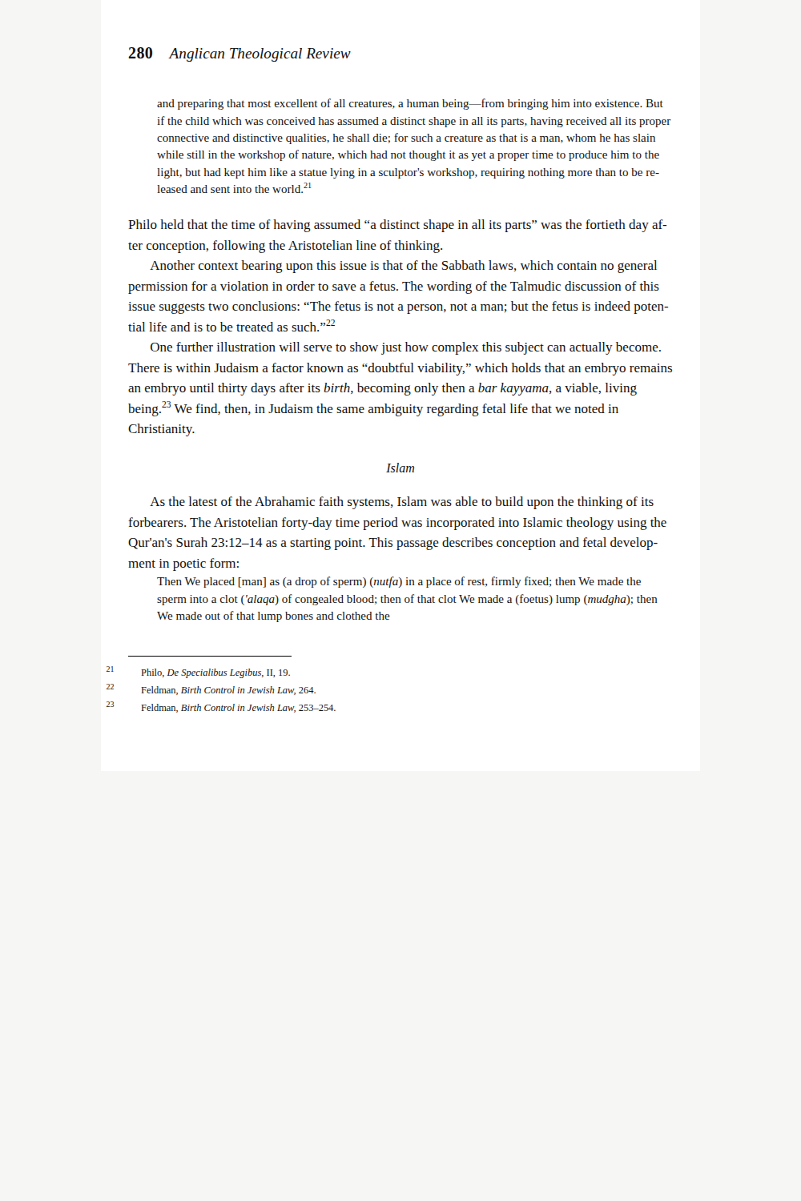280 Anglican Theological Review
and preparing that most excellent of all creatures, a human being—from bringing him into existence. But if the child which was conceived has assumed a distinct shape in all its parts, having received all its proper connective and distinctive qualities, he shall die; for such a creature as that is a man, whom he has slain while still in the workshop of nature, which had not thought it as yet a proper time to produce him to the light, but had kept him like a statue lying in a sculptor's workshop, requiring nothing more than to be released and sent into the world.21
Philo held that the time of having assumed “a distinct shape in all its parts” was the fortieth day after conception, following the Aristotelian line of thinking.
Another context bearing upon this issue is that of the Sabbath laws, which contain no general permission for a violation in order to save a fetus. The wording of the Talmudic discussion of this issue suggests two conclusions: “The fetus is not a person, not a man; but the fetus is indeed potential life and is to be treated as such.”22
One further illustration will serve to show just how complex this subject can actually become. There is within Judaism a factor known as “doubtful viability,” which holds that an embryo remains an embryo until thirty days after its birth, becoming only then a bar kayyama, a viable, living being.23 We find, then, in Judaism the same ambiguity regarding fetal life that we noted in Christianity.
Islam
As the latest of the Abrahamic faith systems, Islam was able to build upon the thinking of its forbearers. The Aristotelian forty-day time period was incorporated into Islamic theology using the Qur'an's Surah 23:12–14 as a starting point. This passage describes conception and fetal development in poetic form:
Then We placed [man] as (a drop of sperm) (nutfa) in a place of rest, firmly fixed; then We made the sperm into a clot ('alaqa) of congealed blood; then of that clot We made a (foetus) lump (mudgha); then We made out of that lump bones and clothed the
21 Philo, De Specialibus Legibus, II, 19.
22 Feldman, Birth Control in Jewish Law, 264.
23 Feldman, Birth Control in Jewish Law, 253–254.